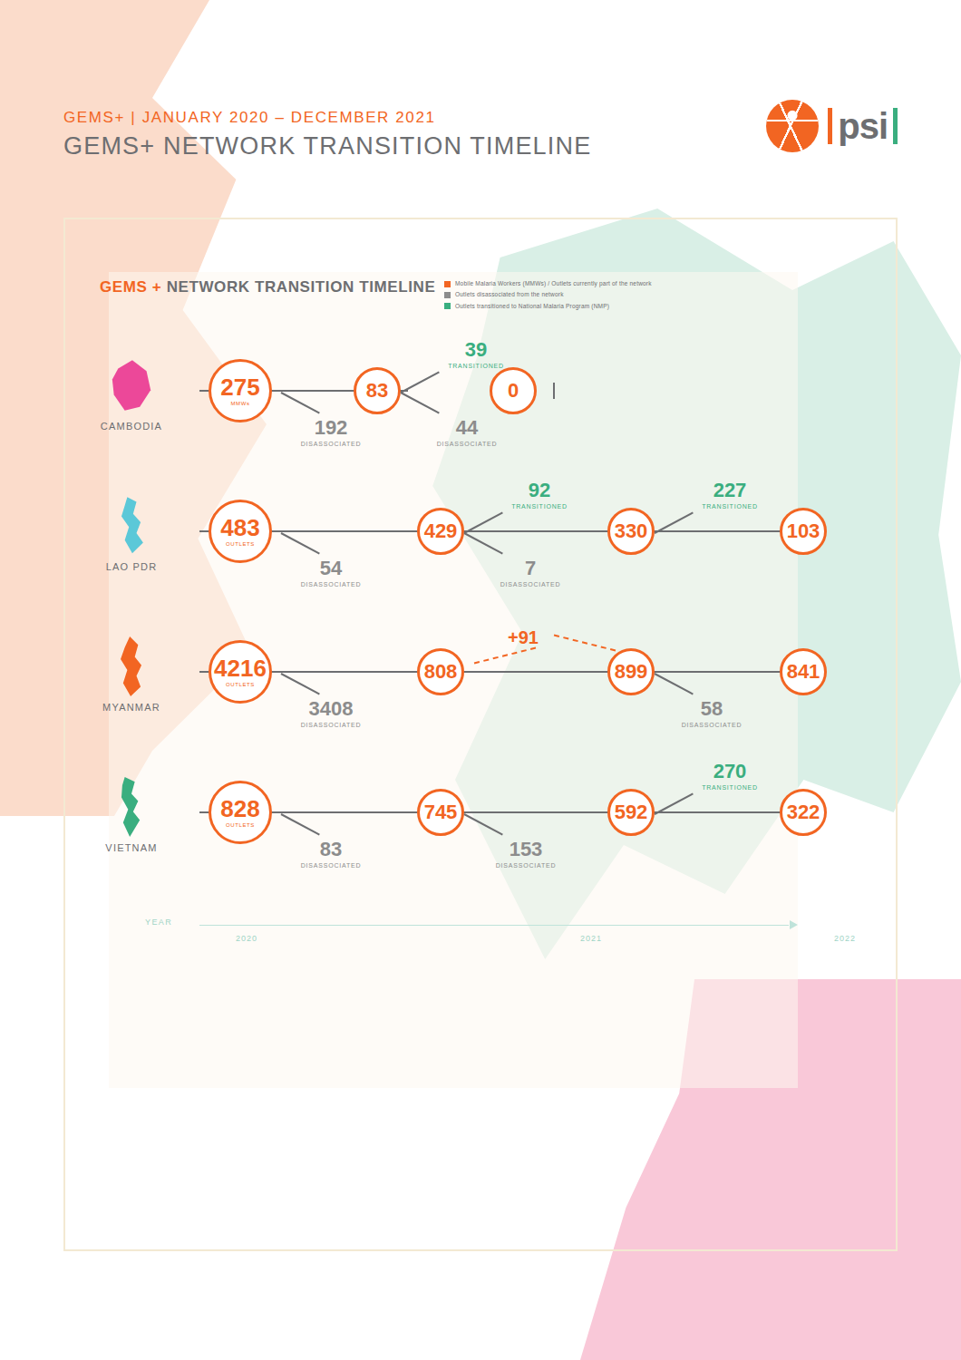GEMS+ | January 2020 – December 2021
GEMS+ Network Transition Timeline
psi
GEMS + Network Transition Timeline
Mobile Malaria Workers (MMWs) / Outlets currently part of the network
Outlets disassociated from the network
Outlets transitioned to National Malaria Program (NMP)
Cambodia
275 MMWs
83
0
192 DISASSOCIATED
39 TRANSITIONED
44 DISASSOCIATED
Lao PDR
483 OUTLETS
429
330
103
54 DISASSOCIATED
92 TRANSITIONED
7 DISASSOCIATED
227 TRANSITIONED
Myanmar
4216 OUTLETS
808
899
841
3408 DISASSOCIATED
+91
58 DISASSOCIATED
Vietnam
828 OUTLETS
745
592
322
83 DISASSOCIATED
153 DISASSOCIATED
270 TRANSITIONED
YEAR
2020 2021 2022